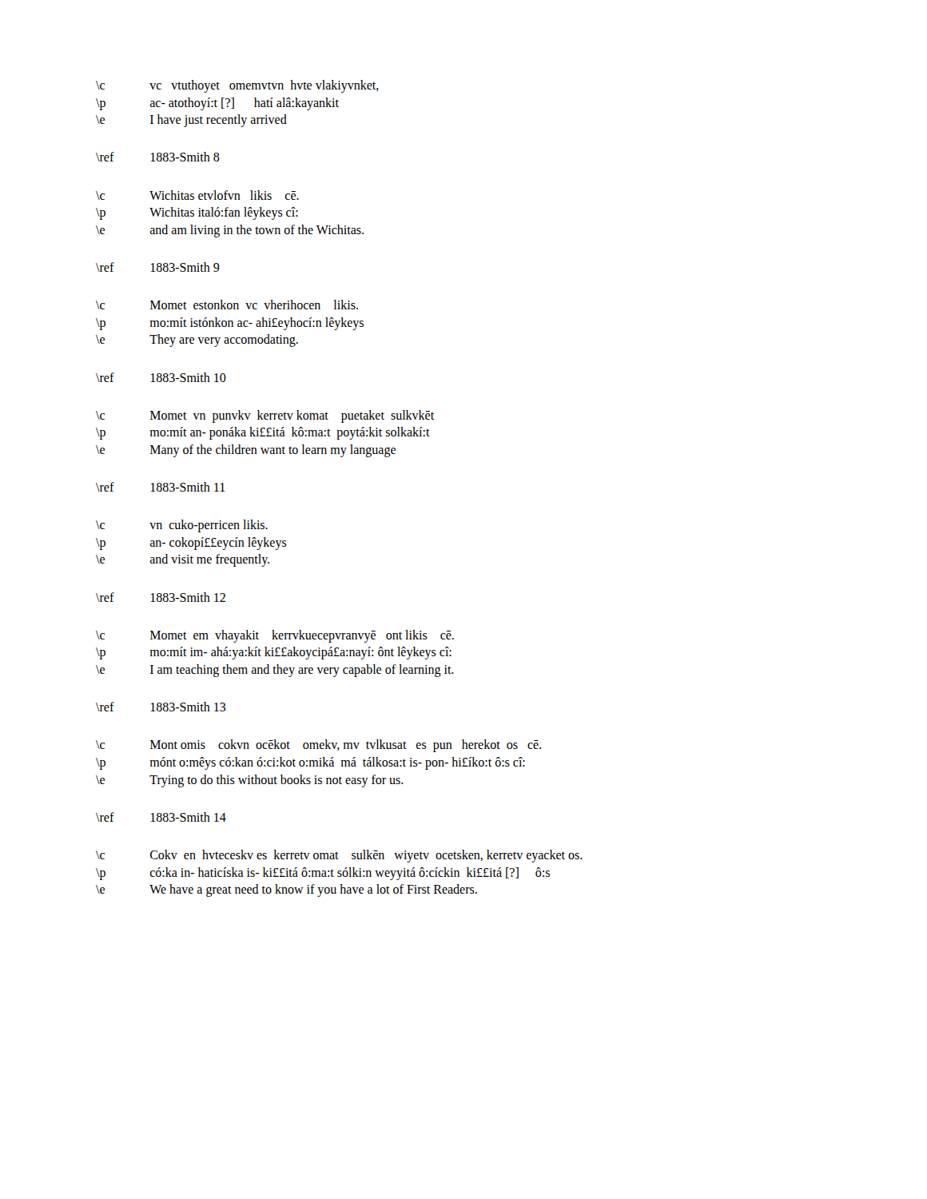| \c | vc vtuthoyet omemvtvn hvte vlakiyvnket, |
| \p | ac- atothoyí:t [?] hatí alâ:kayankit |
| \e | I have just recently arrived |
| \ref | 1883-Smith 8 |
| \c | Wichitas etvlofvn likis cē. |
| \p | Wichitas italó:fan lêykeys cî: |
| \e | and am living in the town of the Wichitas. |
| \ref | 1883-Smith 9 |
| \c | Momet estonkon vc vherihocen likis. |
| \p | mo:mít istónkon ac- ahi£eyhocí:n lêykeys |
| \e | They are very accomodating. |
| \ref | 1883-Smith 10 |
| \c | Momet vn punvkv kerretv komat puetaket sulkvkēt |
| \p | mo:mít an- ponáka ki££itá kô:ma:t poytá:kit solkakí:t |
| \e | Many of the children want to learn my language |
| \ref | 1883-Smith 11 |
| \c | vn cuko-perricen likis. |
| \p | an- cokopí££eycín lêykeys |
| \e | and visit me frequently. |
| \ref | 1883-Smith 12 |
| \c | Momet em vhayakit kerrvkuecepvranvyē ont likis cē. |
| \p | mo:mít im- ahá:ya:kít ki££akoycipá£a:nayí: ônt lêykeys cî: |
| \e | I am teaching them and they are very capable of learning it. |
| \ref | 1883-Smith 13 |
| \c | Mont omis cokvn ocēkot omekv, mv tvlkusat es pun herekot os cē. |
| \p | mónt o:mêys có:kan ó:ci:kot o:miká má tálkosa:t is- pon- hi£íko:t ô:s cî: |
| \e | Trying to do this without books is not easy for us. |
| \ref | 1883-Smith 14 |
| \c | Cokv en hvteceskv es kerretv omat sulkēn wiyetv ocetsken, kerretv eyacket os. |
| \p | có:ka in- haticíska is- ki££itá ô:ma:t sólki:n weyyitá ô:cíckin ki££itá [?] ô:s |
| \e | We have a great need to know if you have a lot of First Readers. |